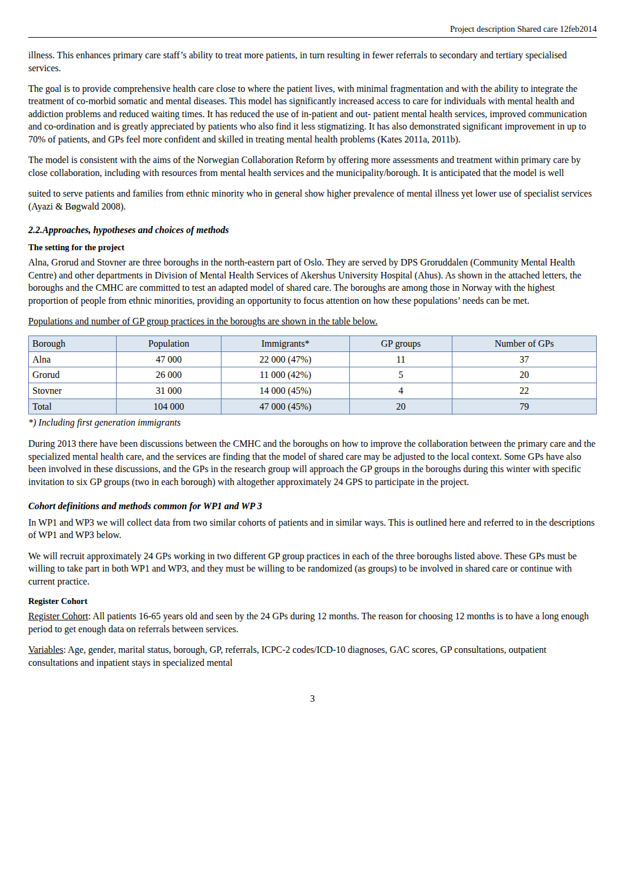Project description Shared care 12feb2014
illness. This enhances primary care staff’s ability to treat more patients, in turn resulting in fewer referrals to secondary and tertiary specialised services.
The goal is to provide comprehensive health care close to where the patient lives, with minimal fragmentation and with the ability to integrate the treatment of co-morbid somatic and mental diseases. This model has significantly increased access to care for individuals with mental health and addiction problems and reduced waiting times. It has reduced the use of in-patient and out- patient mental health services, improved communication and co-ordination and is greatly appreciated by patients who also find it less stigmatizing. It has also demonstrated significant improvement in up to 70% of patients, and GPs feel more confident and skilled in treating mental health problems (Kates 2011a, 2011b).
The model is consistent with the aims of the Norwegian Collaboration Reform by offering more assessments and treatment within primary care by close collaboration, including with resources from mental health services and the municipality/borough. It is anticipated that the model is well
suited to serve patients and families from ethnic minority who in general show higher prevalence of mental illness yet lower use of specialist services (Ayazi & Bøgwald 2008).
2.2.Approaches, hypotheses and choices of methods
The setting for the project
Alna, Grorud and Stovner are three boroughs in the north-eastern part of Oslo. They are served by DPS Groruddalen (Community Mental Health Centre) and other departments in Division of Mental Health Services of Akershus University Hospital (Ahus). As shown in the attached letters, the boroughs and the CMHC are committed to test an adapted model of shared care. The boroughs are among those in Norway with the highest proportion of people from ethnic minorities, providing an opportunity to focus attention on how these populations’ needs can be met.
Populations and number of GP group practices in the boroughs are shown in the table below.
| Borough | Population | Immigrants* | GP groups | Number of GPs |
| --- | --- | --- | --- | --- |
| Alna | 47 000 | 22 000 (47%) | 11 | 37 |
| Grorud | 26 000 | 11 000 (42%) | 5 | 20 |
| Stovner | 31 000 | 14 000 (45%) | 4 | 22 |
| Total | 104 000 | 47 000 (45%) | 20 | 79 |
*) Including first generation immigrants
During 2013 there have been discussions between the CMHC and the boroughs on how to improve the collaboration between the primary care and the specialized mental health care, and the services are finding that the model of shared care may be adjusted to the local context. Some GPs have also been involved in these discussions, and the GPs in the research group will approach the GP groups in the boroughs during this winter with specific invitation to six GP groups (two in each borough) with altogether approximately 24 GPS to participate in the project.
Cohort definitions and methods common for WP1 and WP 3
In WP1 and WP3 we will collect data from two similar cohorts of patients and in similar ways. This is outlined here and referred to in the descriptions of WP1 and WP3 below.
We will recruit approximately 24 GPs working in two different GP group practices in each of the three boroughs listed above. These GPs must be willing to take part in both WP1 and WP3, and they must be willing to be randomized (as groups) to be involved in shared care or continue with current practice.
Register Cohort
Register Cohort: All patients 16-65 years old and seen by the 24 GPs during 12 months. The reason for choosing 12 months is to have a long enough period to get enough data on referrals between services.
Variables: Age, gender, marital status, borough, GP, referrals, ICPC-2 codes/ICD-10 diagnoses, GAC scores, GP consultations, outpatient consultations and inpatient stays in specialized mental
3